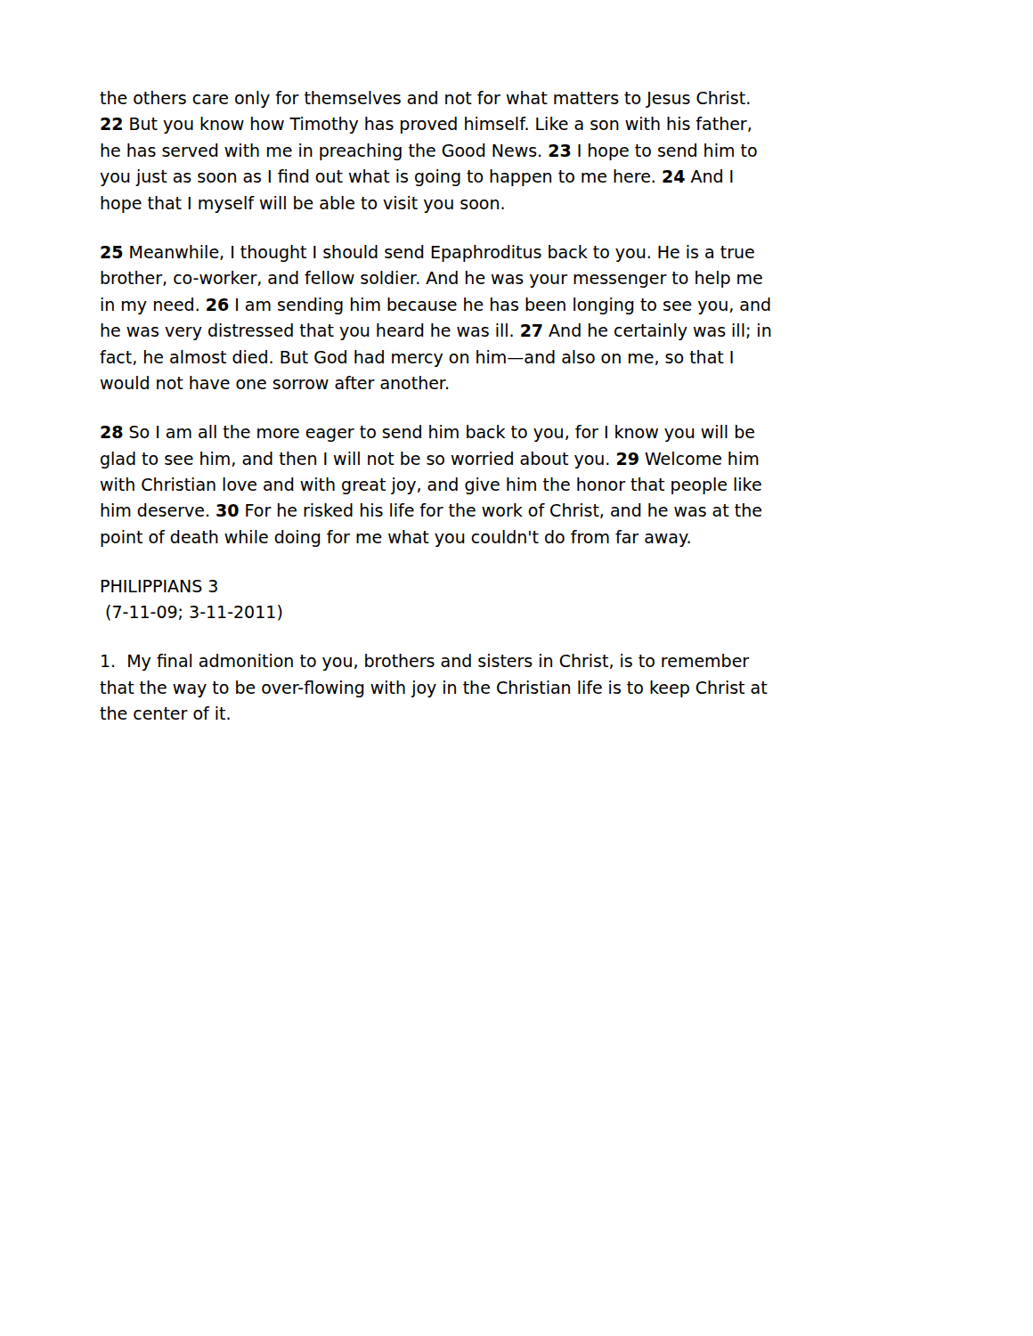the others care only for themselves and not for what matters to Jesus Christ. 22 But you know how Timothy has proved himself. Like a son with his father, he has served with me in preaching the Good News. 23 I hope to send him to you just as soon as I find out what is going to happen to me here. 24 And I hope that I myself will be able to visit you soon.
25 Meanwhile, I thought I should send Epaphroditus back to you. He is a true brother, co-worker, and fellow soldier. And he was your messenger to help me in my need. 26 I am sending him because he has been longing to see you, and he was very distressed that you heard he was ill. 27 And he certainly was ill; in fact, he almost died. But God had mercy on him—and also on me, so that I would not have one sorrow after another.
28 So I am all the more eager to send him back to you, for I know you will be glad to see him, and then I will not be so worried about you. 29 Welcome him with Christian love and with great joy, and give him the honor that people like him deserve. 30 For he risked his life for the work of Christ, and he was at the point of death while doing for me what you couldn't do from far away.
PHILIPPIANS 3
(7-11-09; 3-11-2011)
1. My final admonition to you, brothers and sisters in Christ, is to remember that the way to be over-flowing with joy in the Christian life is to keep Christ at the center of it.